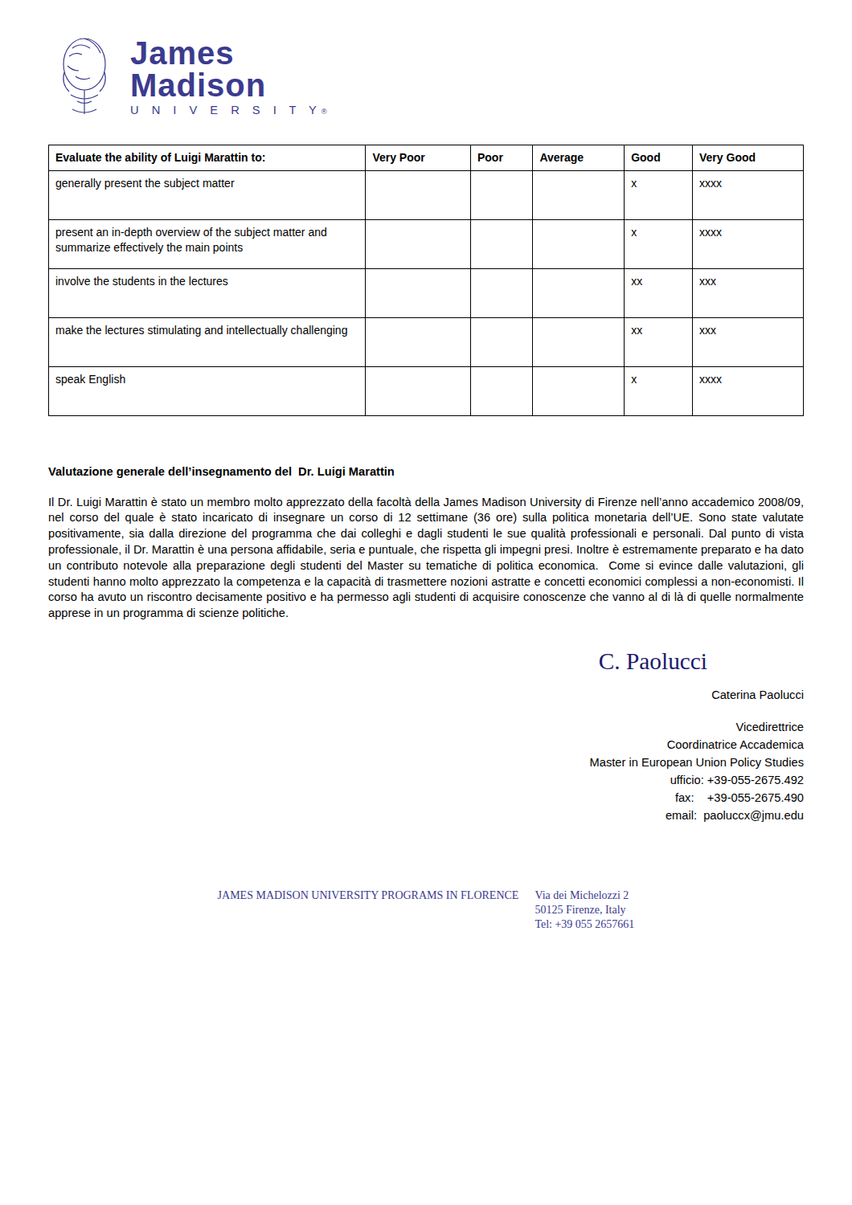James Madison U N I V E R S I T Y®
| Evaluate the ability of Luigi Marattin to: | Very Poor | Poor | Average | Good | Very Good |
| --- | --- | --- | --- | --- | --- |
| generally present the subject matter | | | | x | xxxx |
| present an in-depth overview of the subject matter and summarize effectively the main points | | | | x | xxxx |
| involve the students in the lectures | | | | xx | xxx |
| make the lectures stimulating and intellectually challenging | | | | xx | xxx |
| speak English | | | | x | xxxx |
Valutazione generale dell’insegnamento del Dr. Luigi Marattin
Il Dr. Luigi Marattin è stato un membro molto apprezzato della facoltà della James Madison University di Firenze nell’anno accademico 2008/09, nel corso del quale è stato incaricato di insegnare un corso di 12 settimane (36 ore) sulla politica monetaria dell’UE. Sono state valutate positivamente, sia dalla direzione del programma che dai colleghi e dagli studenti le sue qualità professionali e personali. Dal punto di vista professionale, il Dr. Marattin è una persona affidabile, seria e puntuale, che rispetta gli impegni presi. Inoltre è estremamente preparato e ha dato un contributo notevole alla preparazione degli studenti del Master su tematiche di politica economica. Come si evince dalle valutazioni, gli studenti hanno molto apprezzato la competenza e la capacità di trasmettere nozioni astratte e concetti economici complessi a non-economisti. Il corso ha avuto un riscontro decisamente positivo e ha permesso agli studenti di acquisire conoscenze che vanno al di là di quelle normalmente apprese in un programma di scienze politiche.
C. Paolucci
Caterina Paolucci
Vicedirettrice
Coordinatrice Accademica
Master in European Union Policy Studies
ufficio: +39-055-2675.492
fax: +39-055-2675.490
email: paoluccx@jmu.edu
JAMES MADISON UNIVERSITY PROGRAMS IN FLORENCE
Via dei Michelozzi 2
50125 Firenze, Italy
Tel: +39 055 2657661